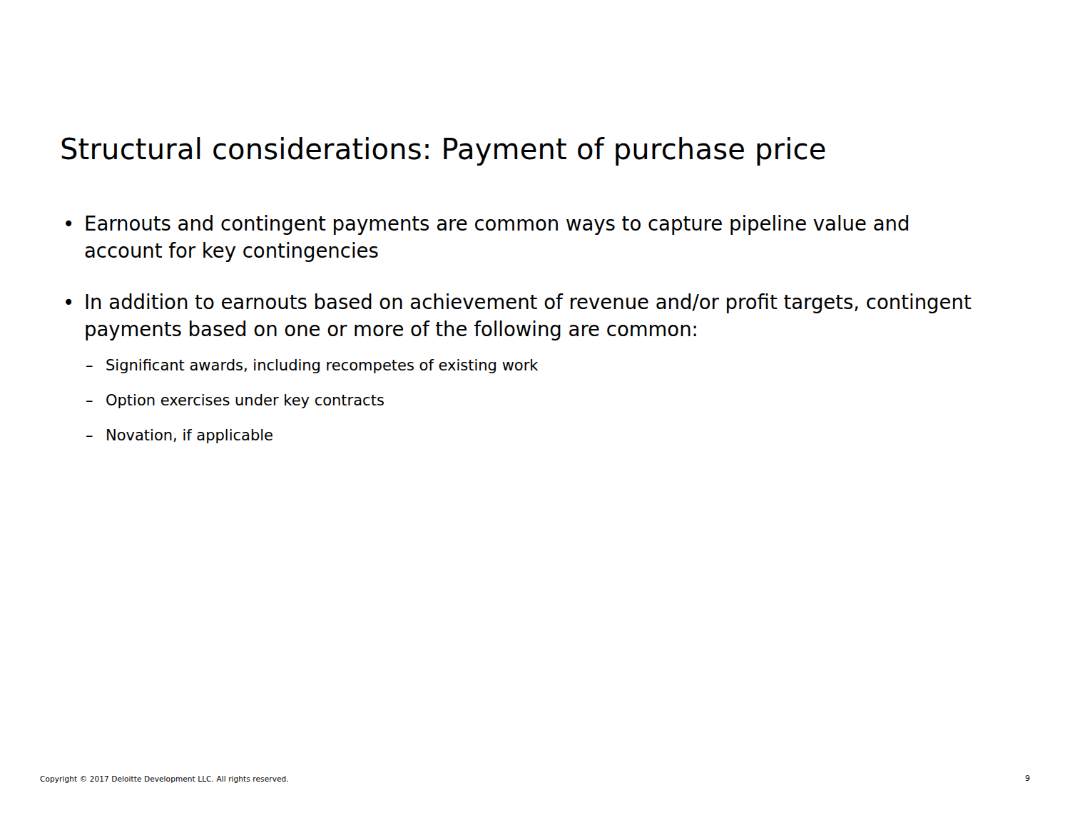Structural considerations: Payment of purchase price
Earnouts and contingent payments are common ways to capture pipeline value and account for key contingencies
In addition to earnouts based on achievement of revenue and/or profit targets, contingent payments based on one or more of the following are common:
Significant awards, including recompetes of existing work
Option exercises under key contracts
Novation, if applicable
Copyright © 2017 Deloitte Development LLC. All rights reserved.
9